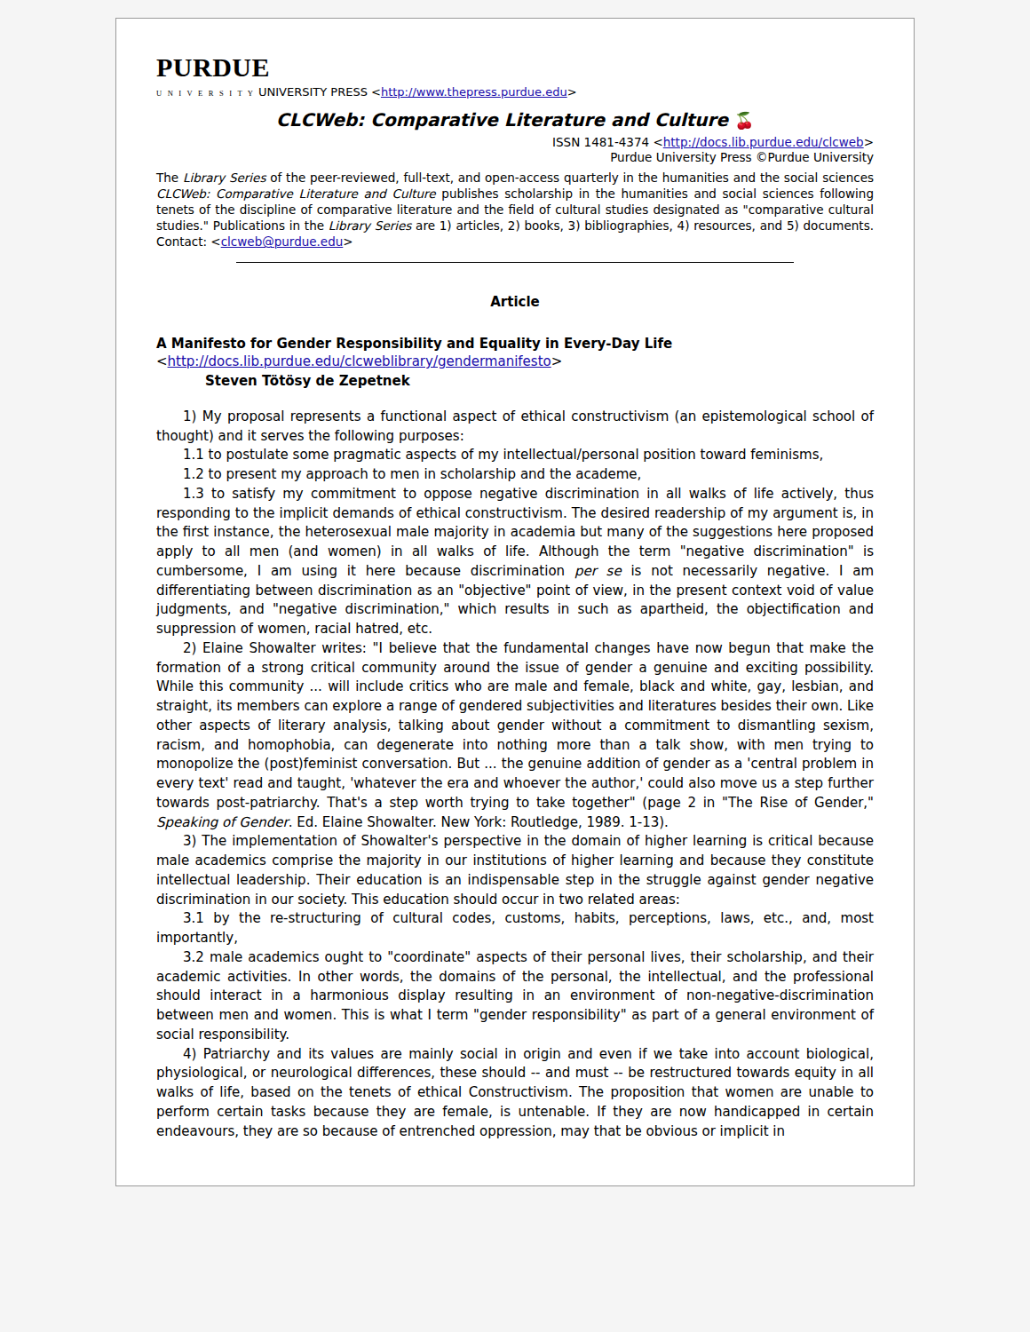PURDUE
U N I V E R S I T Y UNIVERSITY PRESS <http://www.thepress.purdue.edu>
CLCWeb: Comparative Literature and Culture 🍒
ISSN 1481-4374 <http://docs.lib.purdue.edu/clcweb>
Purdue University Press ©Purdue University
The Library Series of the peer-reviewed, full-text, and open-access quarterly in the humanities and the social sciences CLCWeb: Comparative Literature and Culture publishes scholarship in the humanities and social sciences following tenets of the discipline of comparative literature and the field of cultural studies designated as "comparative cultural studies." Publications in the Library Series are 1) articles, 2) books, 3) bibliographies, 4) resources, and 5) documents. Contact: <clcweb@purdue.edu>
Article
A Manifesto for Gender Responsibility and Equality in Every-Day Life
<http://docs.lib.purdue.edu/clcweblibrary/gendermanifesto>
Steven Tötösy de Zepetnek
1) My proposal represents a functional aspect of ethical constructivism (an epistemological school of thought) and it serves the following purposes:
1.1 to postulate some pragmatic aspects of my intellectual/personal position toward feminisms,
1.2 to present my approach to men in scholarship and the academe,
1.3 to satisfy my commitment to oppose negative discrimination in all walks of life actively, thus responding to the implicit demands of ethical constructivism. The desired readership of my argument is, in the first instance, the heterosexual male majority in academia but many of the suggestions here proposed apply to all men (and women) in all walks of life. Although the term "negative discrimination" is cumbersome, I am using it here because discrimination per se is not necessarily negative. I am differentiating between discrimination as an "objective" point of view, in the present context void of value judgments, and "negative discrimination," which results in such as apartheid, the objectification and suppression of women, racial hatred, etc.
2) Elaine Showalter writes: "I believe that the fundamental changes have now begun that make the formation of a strong critical community around the issue of gender a genuine and exciting possibility. While this community ... will include critics who are male and female, black and white, gay, lesbian, and straight, its members can explore a range of gendered subjectivities and literatures besides their own. Like other aspects of literary analysis, talking about gender without a commitment to dismantling sexism, racism, and homophobia, can degenerate into nothing more than a talk show, with men trying to monopolize the (post)feminist conversation. But ... the genuine addition of gender as a 'central problem in every text' read and taught, 'whatever the era and whoever the author,' could also move us a step further towards post-patriarchy. That's a step worth trying to take together" (page 2 in "The Rise of Gender," Speaking of Gender. Ed. Elaine Showalter. New York: Routledge, 1989. 1-13).
3) The implementation of Showalter's perspective in the domain of higher learning is critical because male academics comprise the majority in our institutions of higher learning and because they constitute intellectual leadership. Their education is an indispensable step in the struggle against gender negative discrimination in our society. This education should occur in two related areas:
3.1 by the re-structuring of cultural codes, customs, habits, perceptions, laws, etc., and, most importantly,
3.2 male academics ought to "coordinate" aspects of their personal lives, their scholarship, and their academic activities. In other words, the domains of the personal, the intellectual, and the professional should interact in a harmonious display resulting in an environment of non-negative-discrimination between men and women. This is what I term "gender responsibility" as part of a general environment of social responsibility.
4) Patriarchy and its values are mainly social in origin and even if we take into account biological, physiological, or neurological differences, these should -- and must -- be restructured towards equity in all walks of life, based on the tenets of ethical Constructivism. The proposition that women are unable to perform certain tasks because they are female, is untenable. If they are now handicapped in certain endeavours, they are so because of entrenched oppression, may that be obvious or implicit in